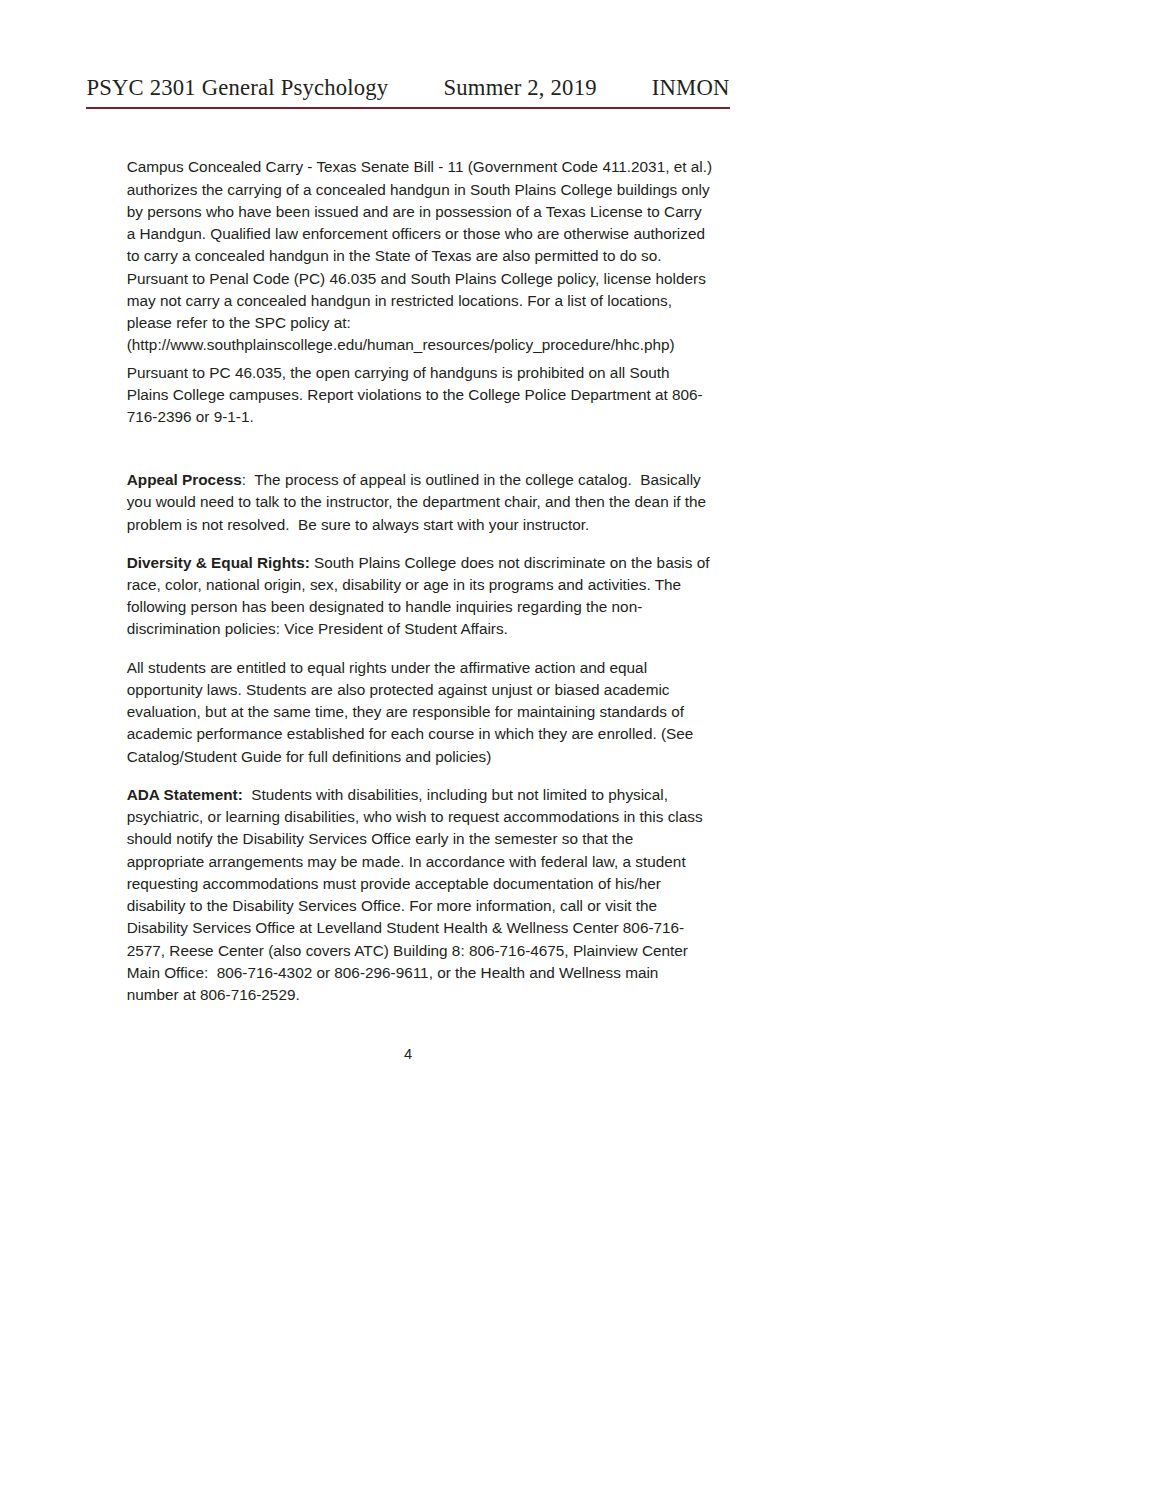PSYC 2301 General Psychology Summer 2, 2019 INMON
Campus Concealed Carry - Texas Senate Bill - 11 (Government Code 411.2031, et al.) authorizes the carrying of a concealed handgun in South Plains College buildings only by persons who have been issued and are in possession of a Texas License to Carry a Handgun. Qualified law enforcement officers or those who are otherwise authorized to carry a concealed handgun in the State of Texas are also permitted to do so. Pursuant to Penal Code (PC) 46.035 and South Plains College policy, license holders may not carry a concealed handgun in restricted locations. For a list of locations, please refer to the SPC policy at:
(http://www.southplainscollege.edu/human_resources/policy_procedure/hhc.php)
Pursuant to PC 46.035, the open carrying of handguns is prohibited on all South Plains College campuses. Report violations to the College Police Department at 806-716-2396 or 9-1-1.
Appeal Process: The process of appeal is outlined in the college catalog. Basically you would need to talk to the instructor, the department chair, and then the dean if the problem is not resolved. Be sure to always start with your instructor.
Diversity & Equal Rights: South Plains College does not discriminate on the basis of race, color, national origin, sex, disability or age in its programs and activities. The following person has been designated to handle inquiries regarding the non-discrimination policies: Vice President of Student Affairs.
All students are entitled to equal rights under the affirmative action and equal opportunity laws. Students are also protected against unjust or biased academic evaluation, but at the same time, they are responsible for maintaining standards of academic performance established for each course in which they are enrolled. (See Catalog/Student Guide for full definitions and policies)
ADA Statement: Students with disabilities, including but not limited to physical, psychiatric, or learning disabilities, who wish to request accommodations in this class should notify the Disability Services Office early in the semester so that the appropriate arrangements may be made. In accordance with federal law, a student requesting accommodations must provide acceptable documentation of his/her disability to the Disability Services Office. For more information, call or visit the Disability Services Office at Levelland Student Health & Wellness Center 806-716-2577, Reese Center (also covers ATC) Building 8: 806-716-4675, Plainview Center Main Office: 806-716-4302 or 806-296-9611, or the Health and Wellness main number at 806-716-2529.
4